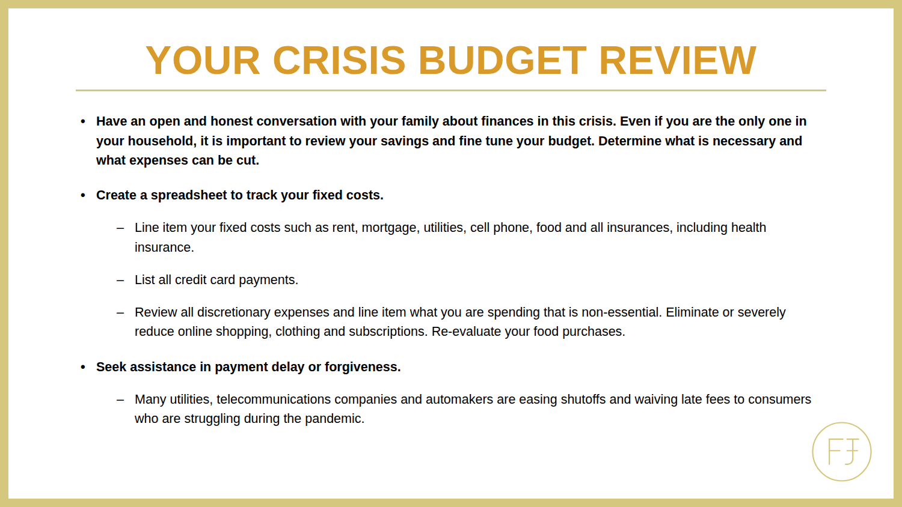YOUR CRISIS BUDGET REVIEW
Have an open and honest conversation with your family about finances in this crisis. Even if you are the only one in your household, it is important to review your savings and fine tune your budget. Determine what is necessary and what expenses can be cut.
Create a spreadsheet to track your fixed costs.
Line item your fixed costs such as rent, mortgage, utilities, cell phone, food and all insurances, including health insurance.
List all credit card payments.
Review all discretionary expenses and line item what you are spending that is non-essential. Eliminate or severely reduce online shopping, clothing and subscriptions. Re-evaluate your food purchases.
Seek assistance in payment delay or forgiveness.
Many utilities, telecommunications companies and automakers are easing shutoffs and waiving late fees to consumers who are struggling during the pandemic.